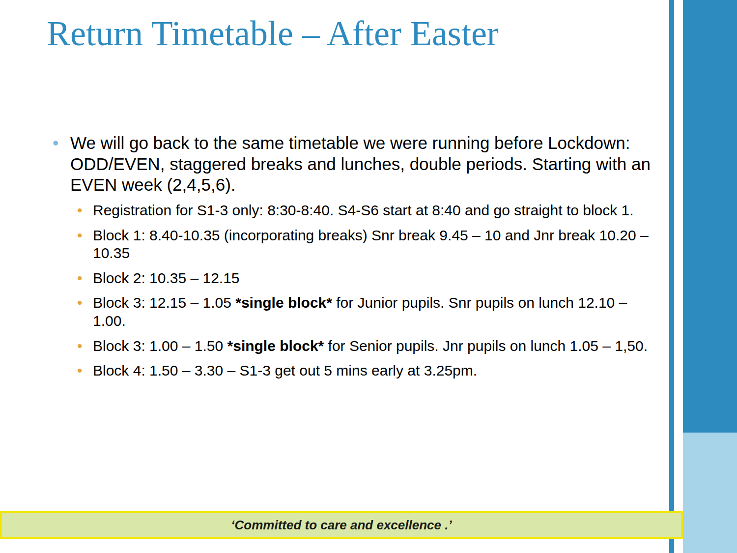Return Timetable – After Easter
We will go back to the same timetable we were running before Lockdown: ODD/EVEN, staggered breaks and lunches, double periods. Starting with an EVEN week (2,4,5,6).
Registration for S1-3 only: 8:30-8:40. S4-S6 start at 8:40 and go straight to block 1.
Block 1: 8.40-10.35 (incorporating breaks) Snr break 9.45 – 10 and Jnr break 10.20 – 10.35
Block 2: 10.35 – 12.15
Block 3: 12.15 – 1.05 *single block* for Junior pupils. Snr pupils on lunch 12.10 – 1.00.
Block 3: 1.00 – 1.50 *single block* for Senior pupils. Jnr pupils on lunch 1.05 – 1,50.
Block 4: 1.50 – 3.30 – S1-3 get out 5 mins early at 3.25pm.
‘Committed to care and excellence .’